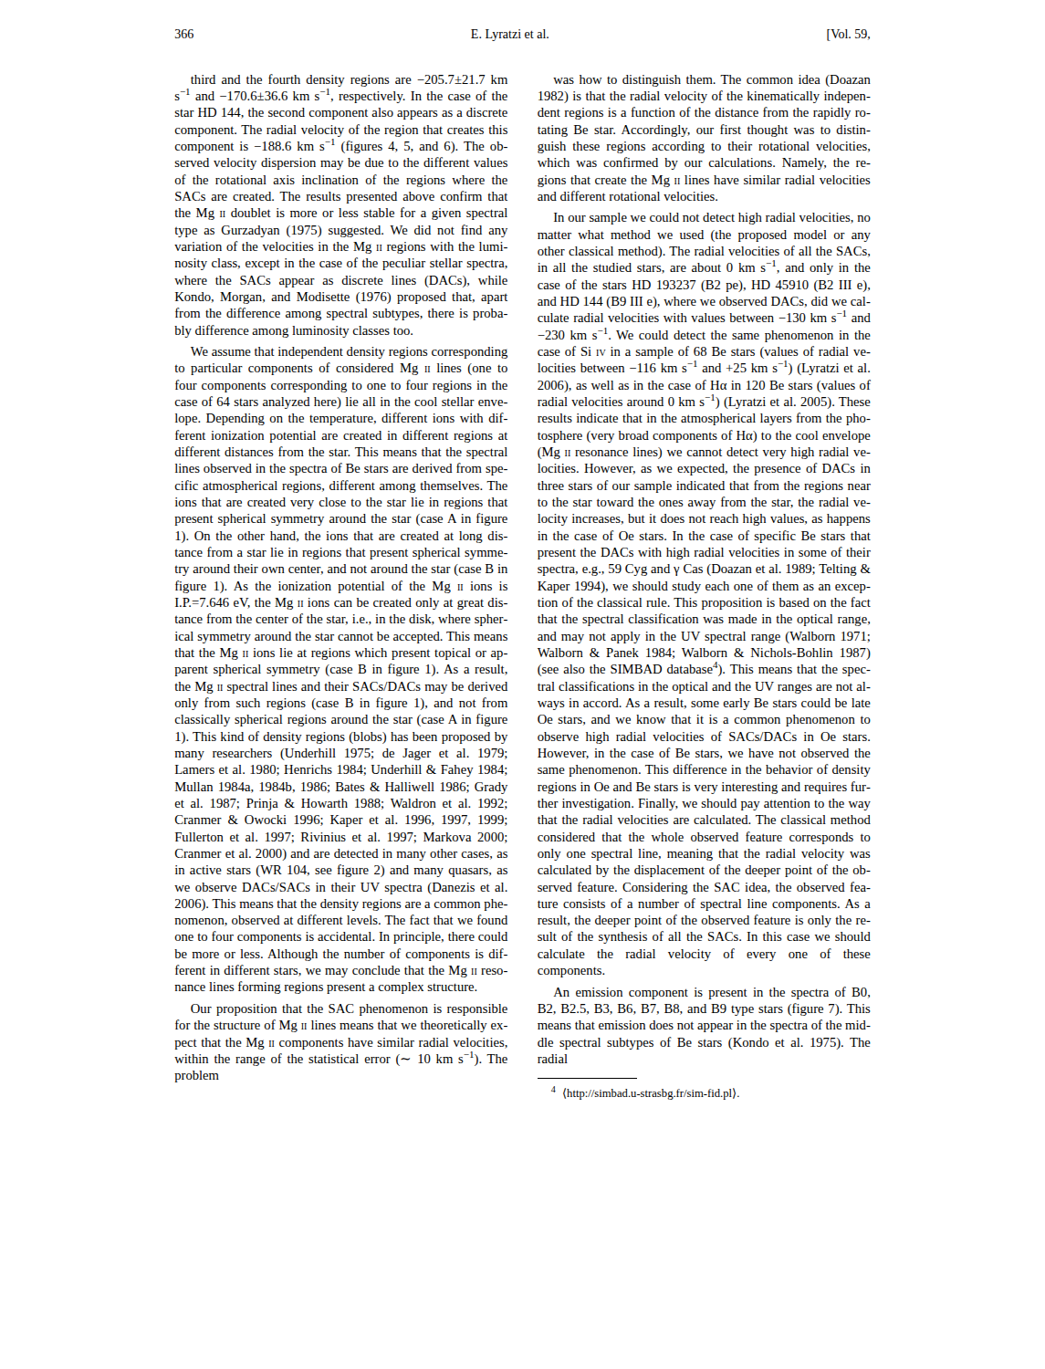366 E. Lyratzi et al. [Vol. 59,
third and the fourth density regions are −205.7±21.7 km s−1 and −170.6±36.6 km s−1, respectively. In the case of the star HD 144, the second component also appears as a discrete component. The radial velocity of the region that creates this component is −188.6 km s−1 (figures 4, 5, and 6). The observed velocity dispersion may be due to the different values of the rotational axis inclination of the regions where the SACs are created. The results presented above confirm that the Mg ii doublet is more or less stable for a given spectral type as Gurzadyan (1975) suggested. We did not find any variation of the velocities in the Mg ii regions with the luminosity class, except in the case of the peculiar stellar spectra, where the SACs appear as discrete lines (DACs), while Kondo, Morgan, and Modisette (1976) proposed that, apart from the difference among spectral subtypes, there is probably difference among luminosity classes too.
We assume that independent density regions corresponding to particular components of considered Mg ii lines (one to four components corresponding to one to four regions in the case of 64 stars analyzed here) lie all in the cool stellar envelope. Depending on the temperature, different ions with different ionization potential are created in different regions at different distances from the star. This means that the spectral lines observed in the spectra of Be stars are derived from specific atmospherical regions, different among themselves. The ions that are created very close to the star lie in regions that present spherical symmetry around the star (case A in figure 1). On the other hand, the ions that are created at long distance from a star lie in regions that present spherical symmetry around their own center, and not around the star (case B in figure 1). As the ionization potential of the Mg ii ions is I.P.=7.646 eV, the Mg ii ions can be created only at great distance from the center of the star, i.e., in the disk, where spherical symmetry around the star cannot be accepted. This means that the Mg ii ions lie at regions which present topical or apparent spherical symmetry (case B in figure 1). As a result, the Mg ii spectral lines and their SACs/DACs may be derived only from such regions (case B in figure 1), and not from classically spherical regions around the star (case A in figure 1). This kind of density regions (blobs) has been proposed by many researchers (Underhill 1975; de Jager et al. 1979; Lamers et al. 1980; Henrichs 1984; Underhill & Fahey 1984; Mullan 1984a, 1984b, 1986; Bates & Halliwell 1986; Grady et al. 1987; Prinja & Howarth 1988; Waldron et al. 1992; Cranmer & Owocki 1996; Kaper et al. 1996, 1997, 1999; Fullerton et al. 1997; Rivinius et al. 1997; Markova 2000; Cranmer et al. 2000) and are detected in many other cases, as in active stars (WR 104, see figure 2) and many quasars, as we observe DACs/SACs in their UV spectra (Danezis et al. 2006). This means that the density regions are a common phenomenon, observed at different levels. The fact that we found one to four components is accidental. In principle, there could be more or less. Although the number of components is different in different stars, we may conclude that the Mg ii resonance lines forming regions present a complex structure.
Our proposition that the SAC phenomenon is responsible for the structure of Mg ii lines means that we theoretically expect that the Mg ii components have similar radial velocities, within the range of the statistical error (∼ 10 km s−1). The problem
was how to distinguish them. The common idea (Doazan 1982) is that the radial velocity of the kinematically independent regions is a function of the distance from the rapidly rotating Be star. Accordingly, our first thought was to distinguish these regions according to their rotational velocities, which was confirmed by our calculations. Namely, the regions that create the Mg ii lines have similar radial velocities and different rotational velocities.
In our sample we could not detect high radial velocities, no matter what method we used (the proposed model or any other classical method). The radial velocities of all the SACs, in all the studied stars, are about 0 km s−1, and only in the case of the stars HD 193237 (B2 pe), HD 45910 (B2 III e), and HD 144 (B9 III e), where we observed DACs, did we calculate radial velocities with values between −130 km s−1 and −230 km s−1. We could detect the same phenomenon in the case of Si iv in a sample of 68 Be stars (values of radial velocities between −116 km s−1 and +25 km s−1) (Lyratzi et al. 2006), as well as in the case of Hα in 120 Be stars (values of radial velocities around 0 km s−1) (Lyratzi et al. 2005). These results indicate that in the atmospherical layers from the photosphere (very broad components of Hα) to the cool envelope (Mg ii resonance lines) we cannot detect very high radial velocities. However, as we expected, the presence of DACs in three stars of our sample indicated that from the regions near to the star toward the ones away from the star, the radial velocity increases, but it does not reach high values, as happens in the case of Oe stars. In the case of specific Be stars that present the DACs with high radial velocities in some of their spectra, e.g., 59 Cyg and γ Cas (Doazan et al. 1989; Telting & Kaper 1994), we should study each one of them as an exception of the classical rule. This proposition is based on the fact that the spectral classification was made in the optical range, and may not apply in the UV spectral range (Walborn 1971; Walborn & Panek 1984; Walborn & Nichols-Bohlin 1987) (see also the SIMBAD database4). This means that the spectral classifications in the optical and the UV ranges are not always in accord. As a result, some early Be stars could be late Oe stars, and we know that it is a common phenomenon to observe high radial velocities of SACs/DACs in Oe stars. However, in the case of Be stars, we have not observed the same phenomenon. This difference in the behavior of density regions in Oe and Be stars is very interesting and requires further investigation. Finally, we should pay attention to the way that the radial velocities are calculated. The classical method considered that the whole observed feature corresponds to only one spectral line, meaning that the radial velocity was calculated by the displacement of the deeper point of the observed feature. Considering the SAC idea, the observed feature consists of a number of spectral line components. As a result, the deeper point of the observed feature is only the result of the synthesis of all the SACs. In this case we should calculate the radial velocity of every one of these components.
An emission component is present in the spectra of B0, B2, B2.5, B3, B6, B7, B8, and B9 type stars (figure 7). This means that emission does not appear in the spectra of the middle spectral subtypes of Be stars (Kondo et al. 1975). The radial
4 ⟨http://simbad.u-strasbg.fr/sim-fid.pl⟩.